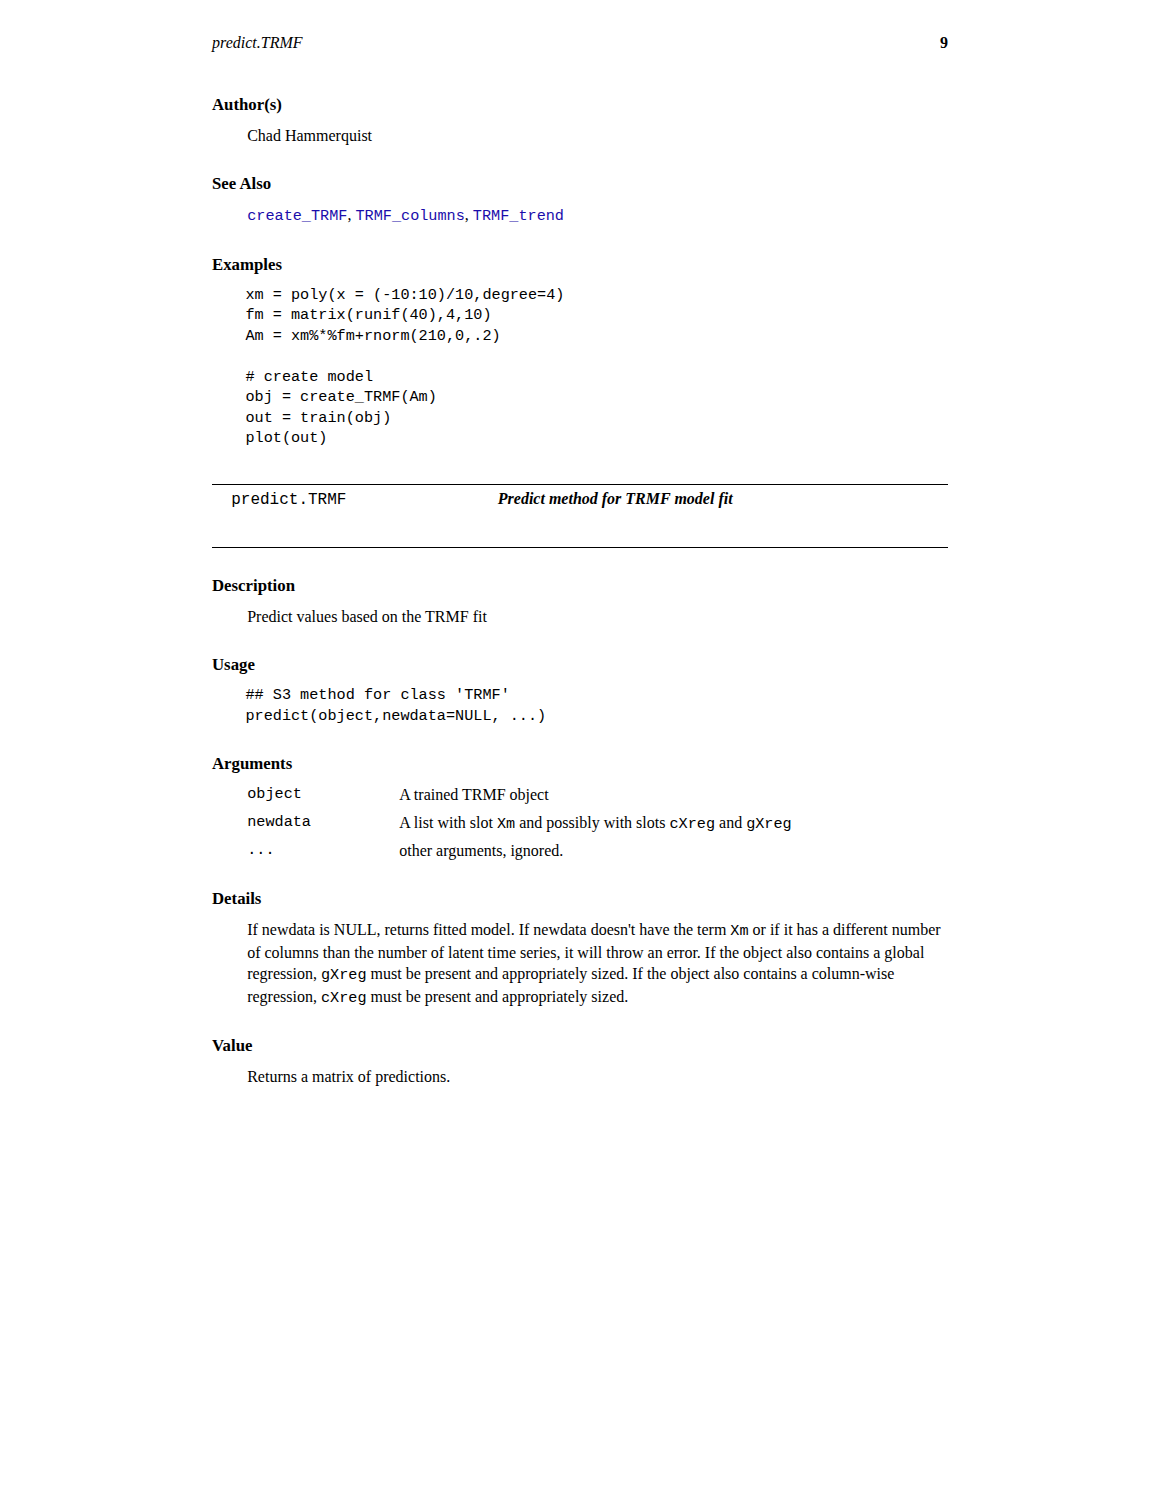predict.TRMF 9
Author(s)
Chad Hammerquist
See Also
create_TRMF, TRMF_columns, TRMF_trend
Examples
xm = poly(x = (-10:10)/10,degree=4)
fm = matrix(runif(40),4,10)
Am = xm%*%fm+rnorm(210,0,.2)

# create model
obj = create_TRMF(Am)
out = train(obj)
plot(out)
predict.TRMF Predict method for TRMF model fit
Description
Predict values based on the TRMF fit
Usage
## S3 method for class 'TRMF'
predict(object,newdata=NULL, ...)
Arguments
object
A trained TRMF object
newdata
A list with slot Xm and possibly with slots cXreg and gXreg
...
other arguments, ignored.
Details
If newdata is NULL, returns fitted model. If newdata doesn't have the term Xm or if it has a different number of columns than the number of latent time series, it will throw an error. If the object also contains a global regression, gXreg must be present and appropriately sized. If the object also contains a column-wise regression, cXreg must be present and appropriately sized.
Value
Returns a matrix of predictions.